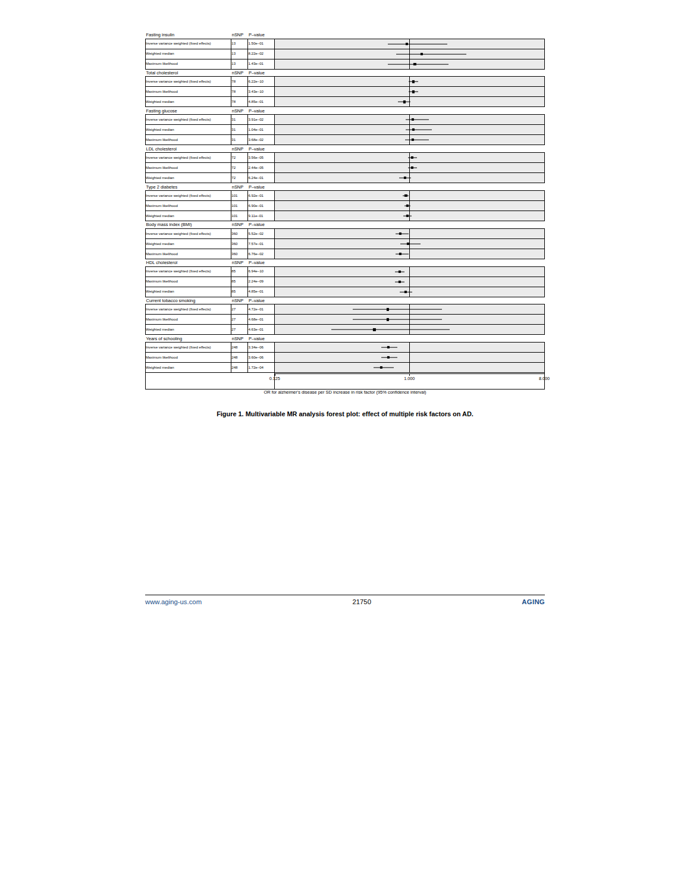| Fasting insulin | nSNP | P–value | |
| Inverse variance weighted (fixed effects) | 13 | 1.50e–01 | |
| Weighted median | 13 | 8.22e–02 | |
| Maximum likelihood | 13 | 1.43e–01 | |
| Total cholesterol | nSNP | P–value | |
| Inverse variance weighted (fixed effects) | 78 | 6.22e–10 | |
| Maximum likelihood | 78 | 3.43e–10 | |
| Weighted median | 78 | 4.85e–01 | |
| Fasting glucose | nSNP | P–value | |
| Inverse variance weighted (fixed effects) | 31 | 3.91e–02 | |
| Weighted median | 31 | 1.04e–01 | |
| Maximum likelihood | 31 | 3.68e–02 | |
| LDL cholesterol | nSNP | P–value | |
| Inverse variance weighted (fixed effects) | 72 | 3.56e–05 | |
| Maximum likelihood | 72 | 2.44e–05 | |
| Weighted median | 72 | 6.24e–01 | |
| Type 2 diabetes | nSNP | P–value | |
| Inverse variance weighted (fixed effects) | 101 | 6.92e–01 | |
| Maximum likelihood | 101 | 6.90e–01 | |
| Weighted median | 101 | 9.11e–01 | |
| Body mass index (BMI) | nSNP | P–value | |
| Inverse variance weighted (fixed effects) | 360 | 5.52e–02 | |
| Weighted median | 360 | 7.57e–01 | |
| Maximum likelihood | 360 | 6.76e–02 | |
| HDL cholesterol | nSNP | P–value | |
| Inverse variance weighted (fixed effects) | 85 | 6.94e–10 | |
| Maximum likelihood | 85 | 2.24e–09 | |
| Weighted median | 85 | 4.85e–01 | |
| Current tobacco smoking | nSNP | P–value | |
| Inverse variance weighted (fixed effects) | 27 | 4.72e–01 | |
| Maximum likelihood | 27 | 4.68e–01 | |
| Weighted median | 27 | 4.63e–01 | |
| Years of schooling | nSNP | P–value | |
| Inverse variance weighted (fixed effects) | 248 | 3.34e–06 | |
| Maximum likelihood | 248 | 3.60e–06 | |
| Weighted median | 248 | 1.72e–04 | |
| | 0.125 1.000 8.000 |
OR for alzheimer's disease per SD increase in risk factor (95% confidence interval)
Figure 1. Multivariable MR analysis forest plot: effect of multiple risk factors on AD.
www.aging-us.com
21750
AGING